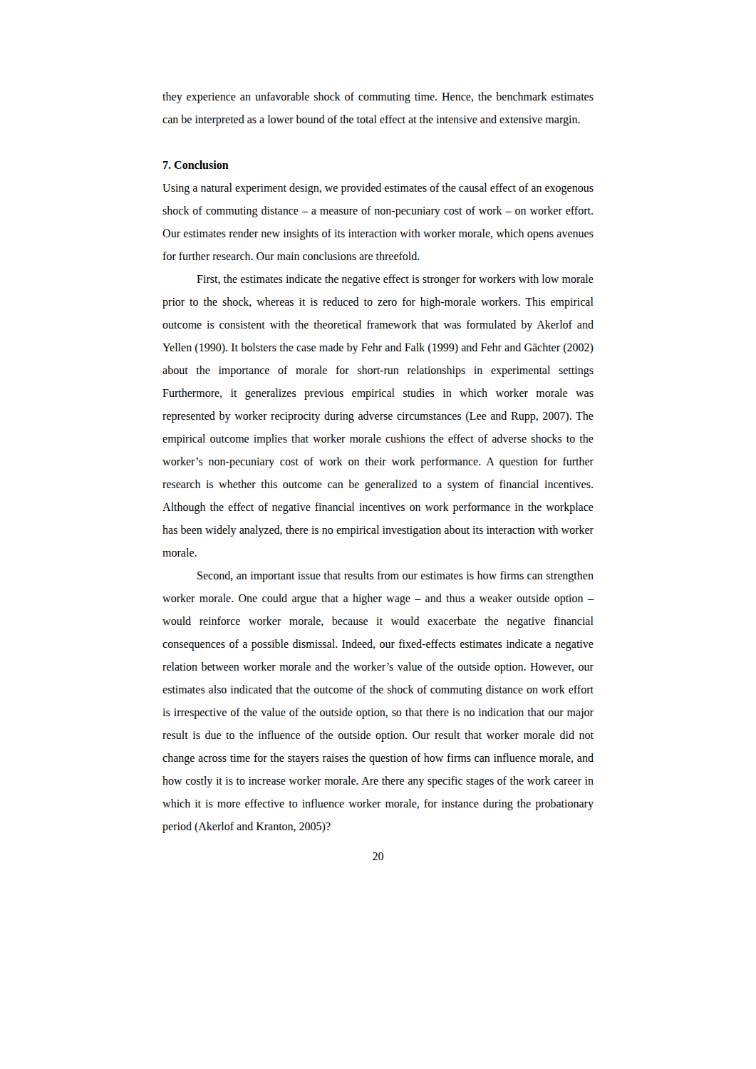they experience an unfavorable shock of commuting time. Hence, the benchmark estimates can be interpreted as a lower bound of the total effect at the intensive and extensive margin.
7. Conclusion
Using a natural experiment design, we provided estimates of the causal effect of an exogenous shock of commuting distance – a measure of non-pecuniary cost of work – on worker effort. Our estimates render new insights of its interaction with worker morale, which opens avenues for further research. Our main conclusions are threefold.
First, the estimates indicate the negative effect is stronger for workers with low morale prior to the shock, whereas it is reduced to zero for high-morale workers. This empirical outcome is consistent with the theoretical framework that was formulated by Akerlof and Yellen (1990). It bolsters the case made by Fehr and Falk (1999) and Fehr and Gächter (2002) about the importance of morale for short-run relationships in experimental settings Furthermore, it generalizes previous empirical studies in which worker morale was represented by worker reciprocity during adverse circumstances (Lee and Rupp, 2007). The empirical outcome implies that worker morale cushions the effect of adverse shocks to the worker’s non-pecuniary cost of work on their work performance. A question for further research is whether this outcome can be generalized to a system of financial incentives. Although the effect of negative financial incentives on work performance in the workplace has been widely analyzed, there is no empirical investigation about its interaction with worker morale.
Second, an important issue that results from our estimates is how firms can strengthen worker morale. One could argue that a higher wage – and thus a weaker outside option – would reinforce worker morale, because it would exacerbate the negative financial consequences of a possible dismissal. Indeed, our fixed-effects estimates indicate a negative relation between worker morale and the worker’s value of the outside option. However, our estimates also indicated that the outcome of the shock of commuting distance on work effort is irrespective of the value of the outside option, so that there is no indication that our major result is due to the influence of the outside option. Our result that worker morale did not change across time for the stayers raises the question of how firms can influence morale, and how costly it is to increase worker morale. Are there any specific stages of the work career in which it is more effective to influence worker morale, for instance during the probationary period (Akerlof and Kranton, 2005)?
20